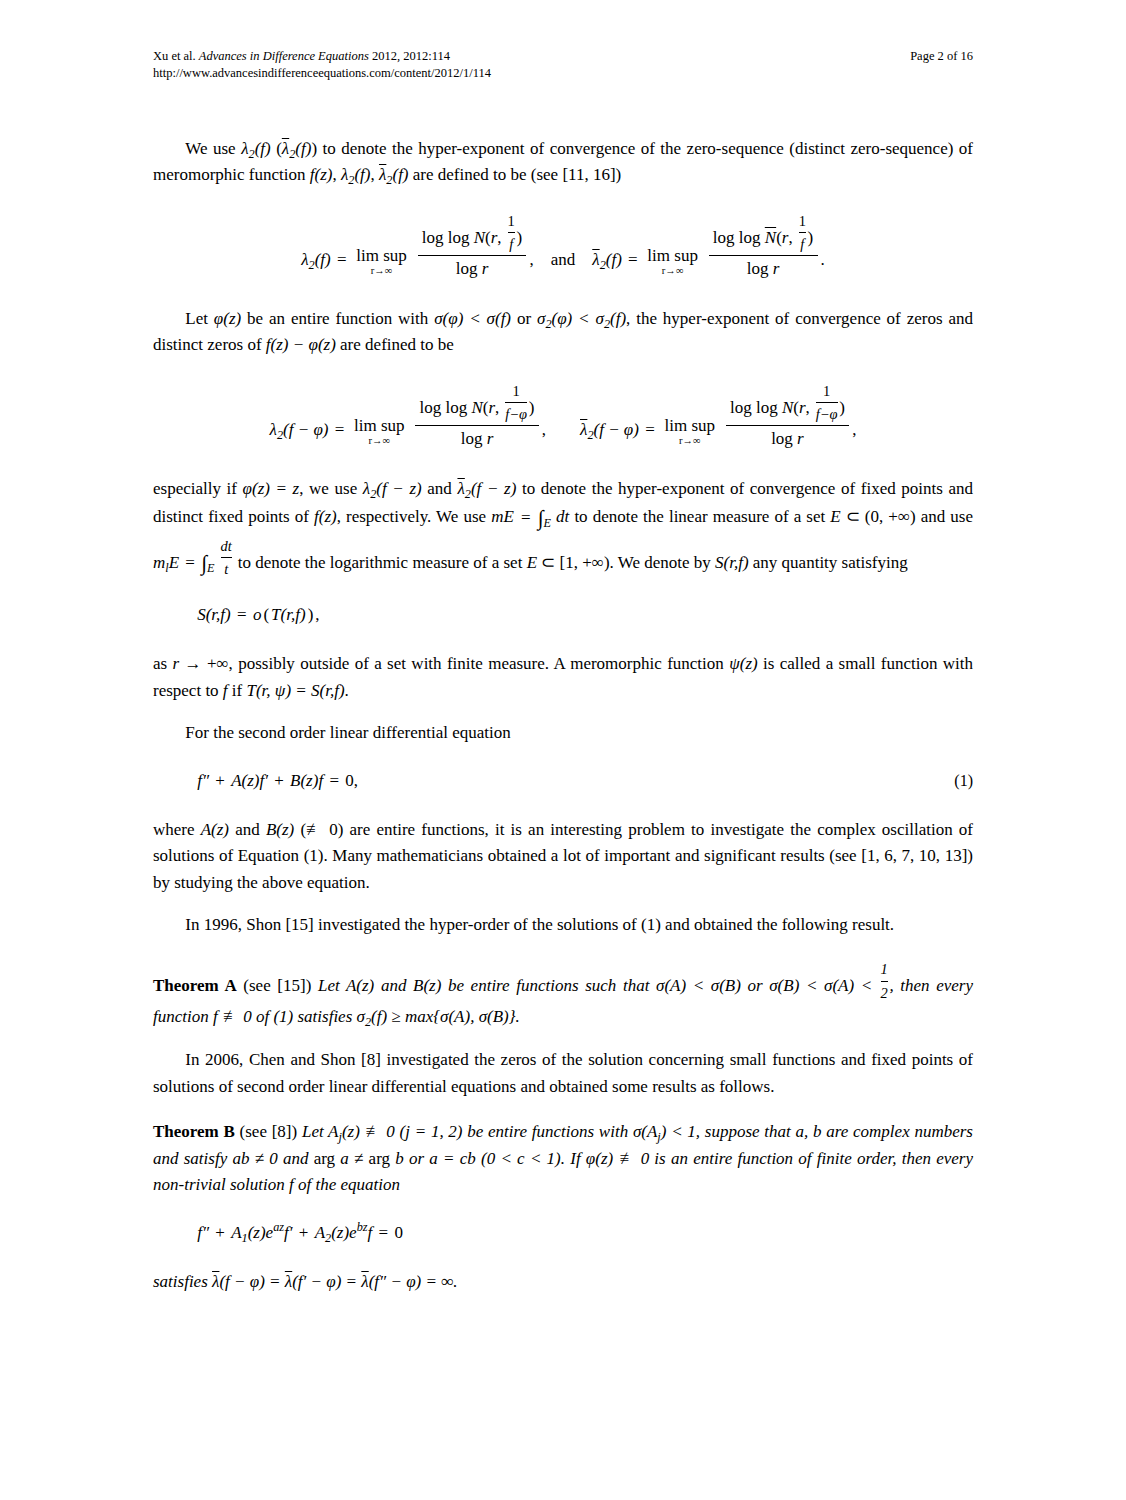Xu et al. Advances in Difference Equations 2012, 2012:114
http://www.advancesindifferenceequations.com/content/2012/1/114
Page 2 of 16
We use λ2(f) (λ2(f)) to denote the hyper-exponent of convergence of the zero-sequence (distinct zero-sequence) of meromorphic function f(z), λ2(f), λ2(f) are defined to be (see [11, 16])
λ2(f) = lim sup r→∞ log log N(r, 1 f) log r , and λ2(f) = lim sup r→∞ log log N(r, 1 f) log r .
Let φ(z) be an entire function with σ(φ) < σ(f) or σ2(φ) < σ2(f), the hyper-exponent of convergence of zeros and distinct zeros of f(z) − φ(z) are defined to be
λ2(f − φ) = lim sup r→∞ log log N(r, 1 f−φ) log r , λ2(f − φ) = lim sup r→∞ log log N(r, 1 f−φ) log r ,
especially if φ(z) = z, we use λ2(f − z) and λ2(f − z) to denote the hyper-exponent of convergence of fixed points and distinct fixed points of f(z), respectively. We use mE = ∫E dt to denote the linear measure of a set E ⊂ (0, +∞) and use mlE = ∫E dt t to denote the logarithmic measure of a set E ⊂ [1, +∞). We denote by S(r,f) any quantity satisfying
S(r,f) = o(T(r,f)),
as r → +∞, possibly outside of a set with finite measure. A meromorphic function ψ(z) is called a small function with respect to f if T(r, ψ) = S(r,f).
For the second order linear differential equation
f″ + A(z)f′ + B(z)f = 0, (1)
where A(z) and B(z) (≢ 0) are entire functions, it is an interesting problem to investigate the complex oscillation of solutions of Equation (1). Many mathematicians obtained a lot of important and significant results (see [1, 6, 7, 10, 13]) by studying the above equation.
In 1996, Shon [15] investigated the hyper-order of the solutions of (1) and obtained the following result.
Theorem A (see [15]) Let A(z) and B(z) be entire functions such that σ(A) < σ(B) or σ(B) < σ(A) < 12, then every function f ≢ 0 of (1) satisfies σ2(f) ≥ max{σ(A), σ(B)}.
In 2006, Chen and Shon [8] investigated the zeros of the solution concerning small functions and fixed points of solutions of second order linear differential equations and obtained some results as follows.
Theorem B (see [8]) Let Aj(z) ≢ 0 (j = 1, 2) be entire functions with σ(Aj) < 1, suppose that a, b are complex numbers and satisfy ab ≠ 0 and arg a ≠ arg b or a = cb (0 < c < 1). If φ(z) ≢ 0 is an entire function of finite order, then every non-trivial solution f of the equation
f″ + A1(z)eazf′ + A2(z)ebzf = 0
satisfies λ(f − φ) = λ(f′ − φ) = λ(f″ − φ) = ∞.